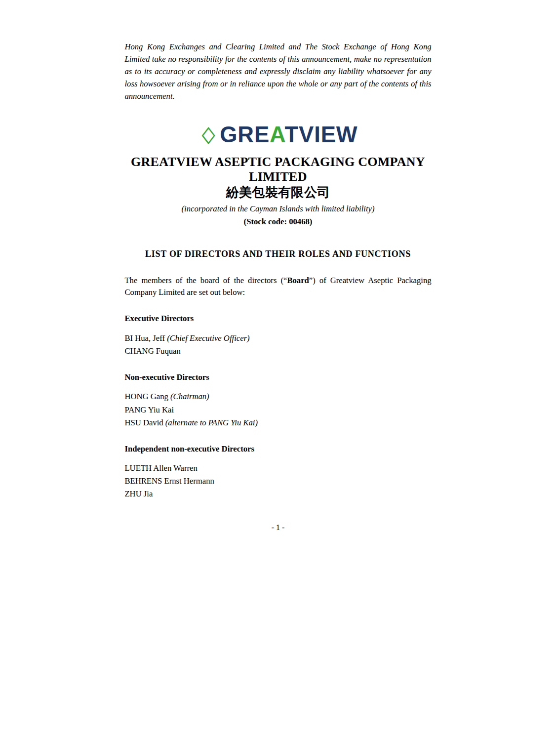Hong Kong Exchanges and Clearing Limited and The Stock Exchange of Hong Kong Limited take no responsibility for the contents of this announcement, make no representation as to its accuracy or completeness and expressly disclaim any liability whatsoever for any loss howsoever arising from or in reliance upon the whole or any part of the contents of this announcement.
♢GREATVIEW
GREATVIEW ASEPTIC PACKAGING COMPANY LIMITED 紛美包裝有限公司
(incorporated in the Cayman Islands with limited liability)
(Stock code: 00468)
LIST OF DIRECTORS AND THEIR ROLES AND FUNCTIONS
The members of the board of the directors (“Board”) of Greatview Aseptic Packaging Company Limited are set out below:
Executive Directors
BI Hua, Jeff (Chief Executive Officer)
CHANG Fuquan
Non-executive Directors
HONG Gang (Chairman)
PANG Yiu Kai
HSU David (alternate to PANG Yiu Kai)
Independent non-executive Directors
LUETH Allen Warren
BEHRENS Ernst Hermann
ZHU Jia
- 1 -